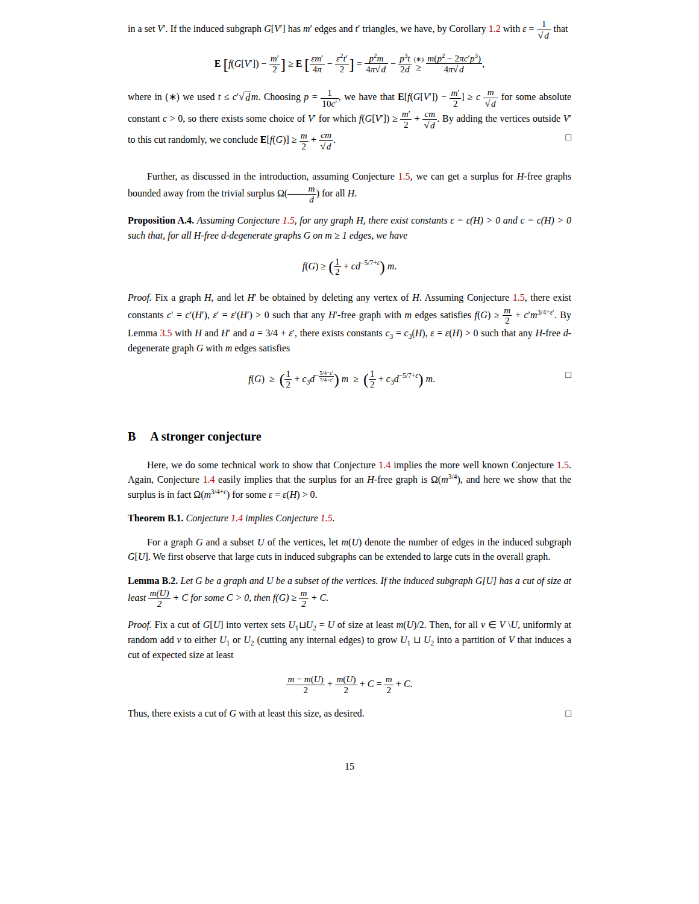in a set V′. If the induced subgraph G[V′] has m′ edges and t′ triangles, we have, by Corollary 1.2 with ε = 1√d that
E [f(G[V′]) − m′2] ≥ E [εm′4π − ε2t′2] = p2m 4π√d − p3t 2d (∗)≥ m(p2 − 2πc′p3) 4π√d,
where in (∗) we used t ≤ c′√dm. Choosing p = 110c′, we have that E[f(G[V′]) − m′2] ≥ c m√d for some absolute constant c > 0, so there exists some choice of V′ for which f(G[V′]) ≥ m′2 + cm√d. By adding the vertices outside V′ to this cut randomly, we conclude E[f(G)] ≥ m 2 + cm√d. □
Further, as discussed in the introduction, assuming Conjecture 1.5, we can get a surplus for H-free graphs bounded away from the trivial surplus Ω(md) for all H.
Proposition A.4. Assuming Conjecture 1.5, for any graph H, there exist constants ε = ε(H) > 0 and c = c(H) > 0 such that, for all H-free d-degenerate graphs G on m ≥ 1 edges, we have
f(G) ≥ (12 + cd−5/7+ε) m.
Proof. Fix a graph H, and let H′ be obtained by deleting any vertex of H. Assuming Conjecture 1.5, there exist constants c′ = c′(H′), ε′ = ε′(H′) > 0 such that any H′-free graph with m edges satisfies f(G) ≥ m 2 + c′m3/4+ε′. By Lemma 3.5 with H and H′ and a = 3/4 + ε′, there exists constants c3 = c3(H), ε = ε(H) > 0 such that any H-free d-degenerate graph G with m edges satisfies
f(G) ≥ (12 + c3d−5/4−ε′7/4+ε′) m ≥ (12 + c3d−5/7+ε) m. □
BA stronger conjecture
Here, we do some technical work to show that Conjecture 1.4 implies the more well known Conjecture 1.5. Again, Conjecture 1.4 easily implies that the surplus for an H-free graph is Ω(m3/4), and here we show that the surplus is in fact Ω(m3/4+ε) for some ε = ε(H) > 0.
Theorem B.1. Conjecture 1.4 implies Conjecture 1.5.
For a graph G and a subset U of the vertices, let m(U) denote the number of edges in the induced subgraph G[U]. We first observe that large cuts in induced subgraphs can be extended to large cuts in the overall graph.
Lemma B.2. Let G be a graph and U be a subset of the vertices. If the induced subgraph G[U] has a cut of size at least m(U) 2 + C for some C > 0, then f(G) ≥ m 2 + C.
Proof. Fix a cut of G[U] into vertex sets U1⊔U2 = U of size at least m(U)/2. Then, for all v ∈ V \U, uniformly at random add v to either U1 or U2 (cutting any internal edges) to grow U1 ⊔ U2 into a partition of V that induces a cut of expected size at least
m − m(U) 2 + m(U) 2 + C = m 2 + C.
Thus, there exists a cut of G with at least this size, as desired. □
15